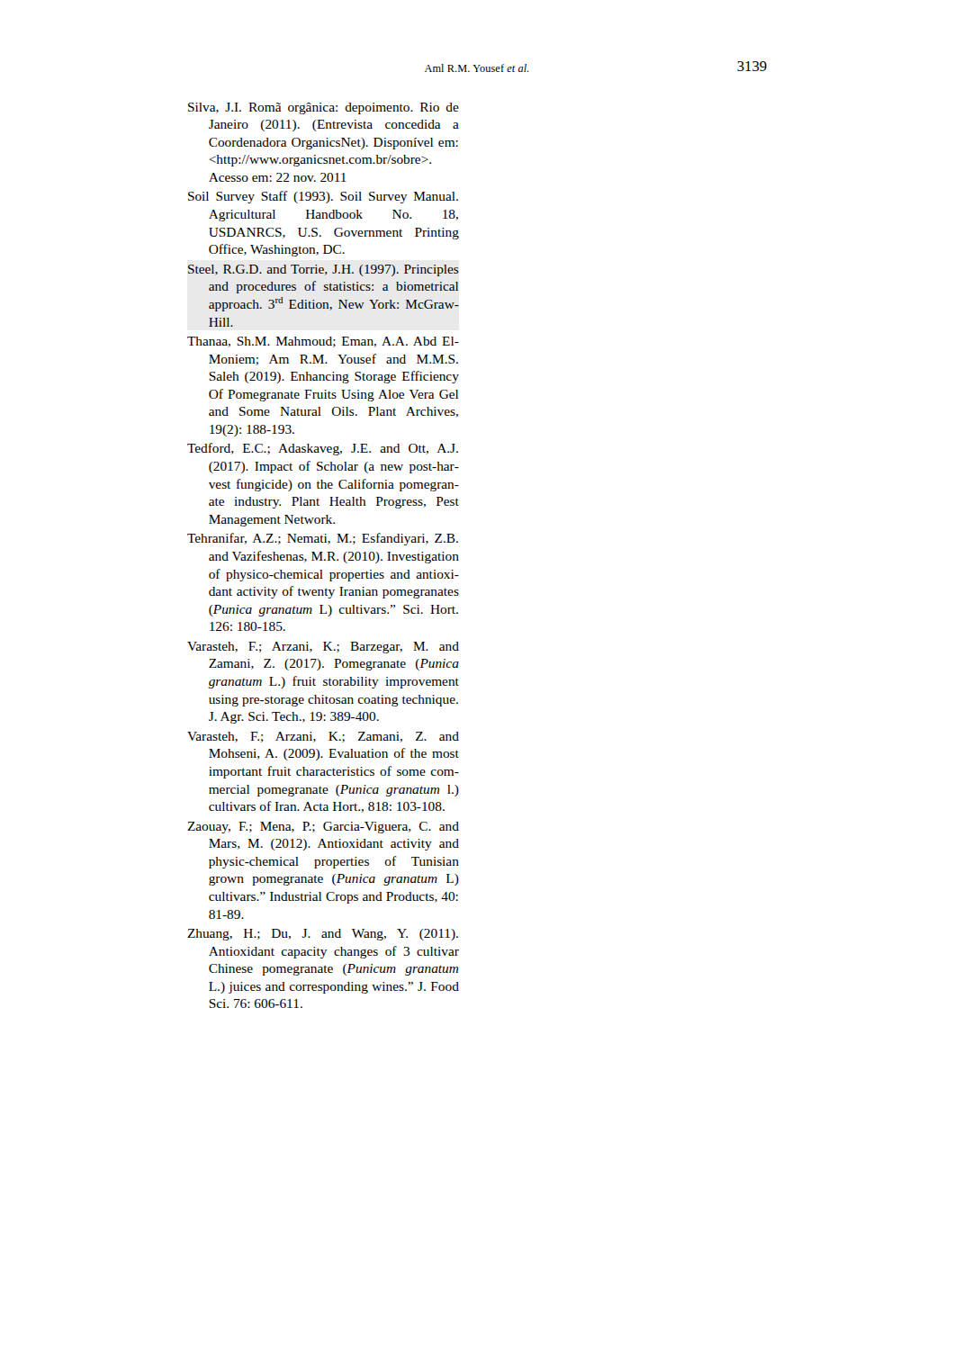Aml R.M. Yousef et al. 3139
Silva, J.I. Romã orgânica: depoimento. Rio de Janeiro (2011). (Entrevista concedida a Coordenadora OrganicsNet). Disponível em: <http://www.organicsnet.com.br/sobre>. Acesso em: 22 nov. 2011
Soil Survey Staff (1993). Soil Survey Manual. Agricultural Handbook No. 18, USDANRCS, U.S. Government Printing Office, Washington, DC.
Steel, R.G.D. and Torrie, J.H. (1997). Principles and procedures of statistics: a biometrical approach. 3rd Edition, New York: McGraw-Hill.
Thanaa, Sh.M. Mahmoud; Eman, A.A. Abd El-Moniem; Am R.M. Yousef and M.M.S. Saleh (2019). Enhancing Storage Efficiency Of Pomegranate Fruits Using Aloe Vera Gel and Some Natural Oils. Plant Archives, 19(2): 188-193.
Tedford, E.C.; Adaskaveg, J.E. and Ott, A.J. (2017). Impact of Scholar (a new post-harvest fungicide) on the California pomegranate industry. Plant Health Progress, Pest Management Network.
Tehranifar, A.Z.; Nemati, M.; Esfandiyari, Z.B. and Vazifeshenas, M.R. (2010). Investigation of physico-chemical properties and antioxidant activity of twenty Iranian pomegranates (Punica granatum L) cultivars.” Sci. Hort. 126: 180-185.
Varasteh, F.; Arzani, K.; Barzegar, M. and Zamani, Z. (2017). Pomegranate (Punica granatum L.) fruit storability improvement using pre-storage chitosan coating technique. J. Agr. Sci. Tech., 19: 389-400.
Varasteh, F.; Arzani, K.; Zamani, Z. and Mohseni, A. (2009). Evaluation of the most important fruit characteristics of some commercial pomegranate (Punica granatum l.) cultivars of Iran. Acta Hort., 818: 103-108.
Zaouay, F.; Mena, P.; Garcia-Viguera, C. and Mars, M. (2012). Antioxidant activity and physic-chemical properties of Tunisian grown pomegranate (Punica granatum L) cultivars.” Industrial Crops and Products, 40: 81-89.
Zhuang, H.; Du, J. and Wang, Y. (2011). Antioxidant capacity changes of 3 cultivar Chinese pomegranate (Punicum granatum L.) juices and corresponding wines.” J. Food Sci. 76: 606-611.